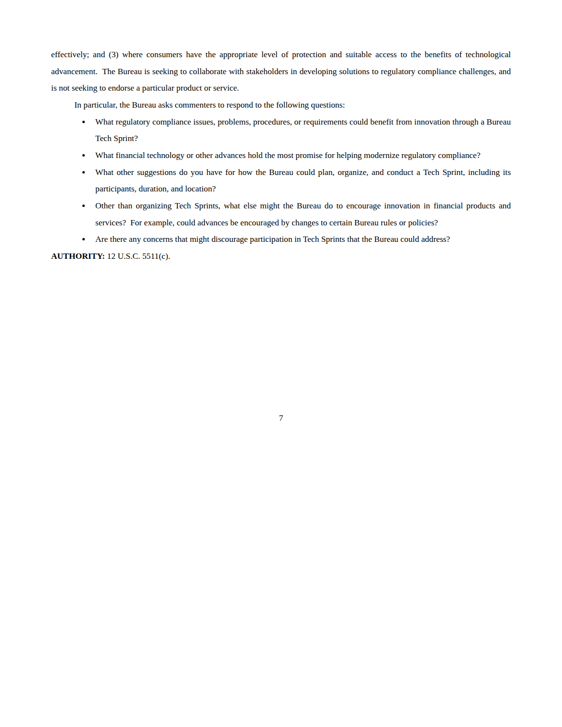effectively; and (3) where consumers have the appropriate level of protection and suitable access to the benefits of technological advancement. The Bureau is seeking to collaborate with stakeholders in developing solutions to regulatory compliance challenges, and is not seeking to endorse a particular product or service.
In particular, the Bureau asks commenters to respond to the following questions:
What regulatory compliance issues, problems, procedures, or requirements could benefit from innovation through a Bureau Tech Sprint?
What financial technology or other advances hold the most promise for helping modernize regulatory compliance?
What other suggestions do you have for how the Bureau could plan, organize, and conduct a Tech Sprint, including its participants, duration, and location?
Other than organizing Tech Sprints, what else might the Bureau do to encourage innovation in financial products and services? For example, could advances be encouraged by changes to certain Bureau rules or policies?
Are there any concerns that might discourage participation in Tech Sprints that the Bureau could address?
AUTHORITY: 12 U.S.C. 5511(c).
7